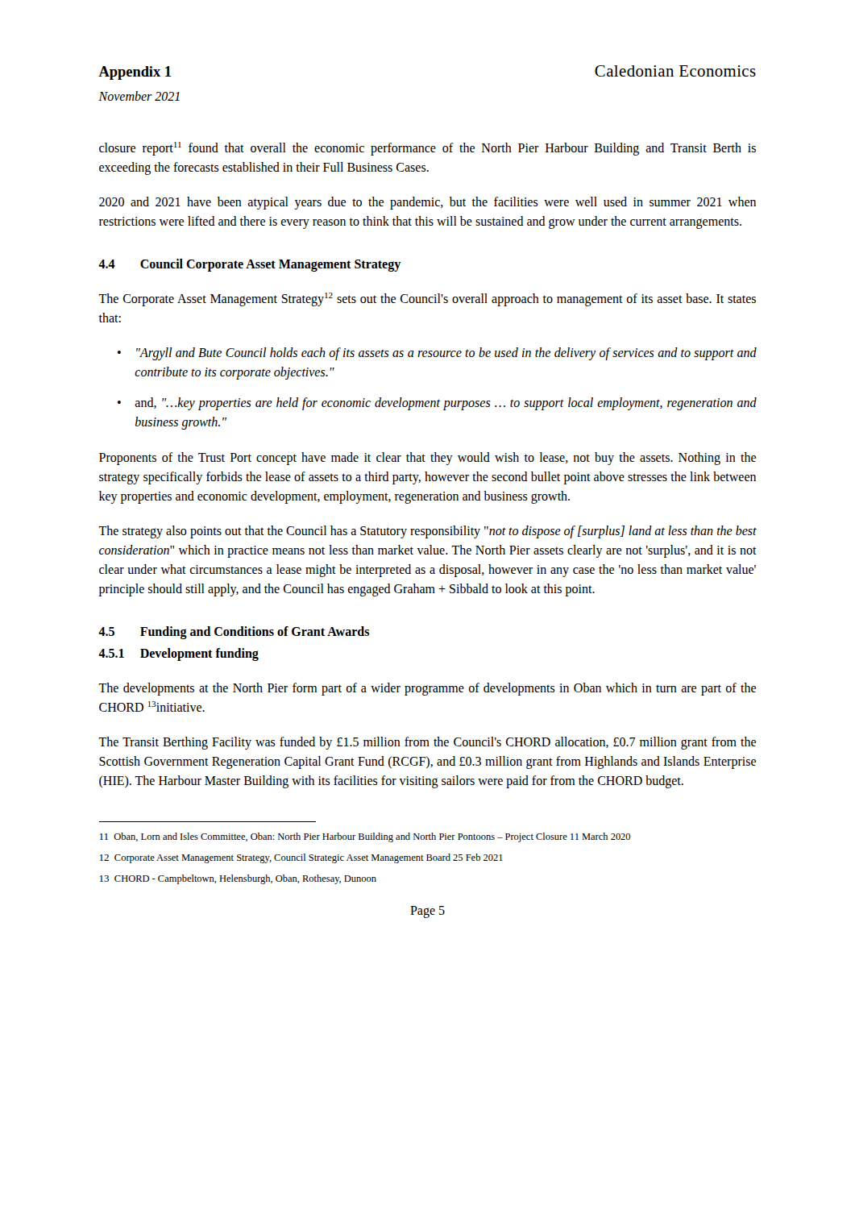Appendix 1
Caledonian Economics
November 2021
closure report11 found that overall the economic performance of the North Pier Harbour Building and Transit Berth is exceeding the forecasts established in their Full Business Cases.
2020 and 2021 have been atypical years due to the pandemic, but the facilities were well used in summer 2021 when restrictions were lifted and there is every reason to think that this will be sustained and grow under the current arrangements.
4.4 Council Corporate Asset Management Strategy
The Corporate Asset Management Strategy12 sets out the Council's overall approach to management of its asset base. It states that:
"Argyll and Bute Council holds each of its assets as a resource to be used in the delivery of services and to support and contribute to its corporate objectives."
and, "…key properties are held for economic development purposes … to support local employment, regeneration and business growth."
Proponents of the Trust Port concept have made it clear that they would wish to lease, not buy the assets. Nothing in the strategy specifically forbids the lease of assets to a third party, however the second bullet point above stresses the link between key properties and economic development, employment, regeneration and business growth.
The strategy also points out that the Council has a Statutory responsibility "not to dispose of [surplus] land at less than the best consideration" which in practice means not less than market value. The North Pier assets clearly are not 'surplus', and it is not clear under what circumstances a lease might be interpreted as a disposal, however in any case the 'no less than market value' principle should still apply, and the Council has engaged Graham + Sibbald to look at this point.
4.5 Funding and Conditions of Grant Awards
4.5.1 Development funding
The developments at the North Pier form part of a wider programme of developments in Oban which in turn are part of the CHORD 13initiative.
The Transit Berthing Facility was funded by £1.5 million from the Council's CHORD allocation, £0.7 million grant from the Scottish Government Regeneration Capital Grant Fund (RCGF), and £0.3 million grant from Highlands and Islands Enterprise (HIE). The Harbour Master Building with its facilities for visiting sailors were paid for from the CHORD budget.
11 Oban, Lorn and Isles Committee, Oban: North Pier Harbour Building and North Pier Pontoons – Project Closure 11 March 2020
12 Corporate Asset Management Strategy, Council Strategic Asset Management Board 25 Feb 2021
13 CHORD - Campbeltown, Helensburgh, Oban, Rothesay, Dunoon
Page 5